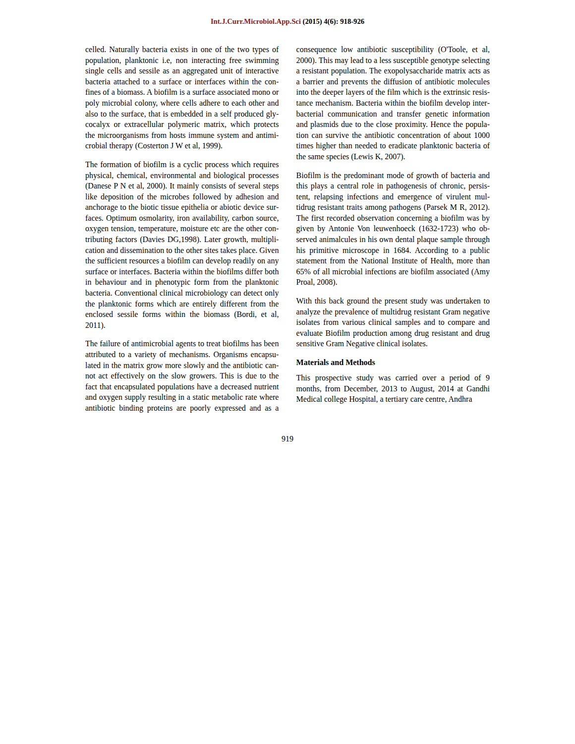Int.J.Curr.Microbiol.App.Sci (2015) 4(6): 918-926
celled. Naturally bacteria exists in one of the two types of population, planktonic i.e, non interacting free swimming single cells and sessile as an aggregated unit of interactive bacteria attached to a surface or interfaces within the confines of a biomass. A biofilm is a surface associated mono or poly microbial colony, where cells adhere to each other and also to the surface, that is embedded in a self produced glycocalyx or extracellular polymeric matrix, which protects the microorganisms from hosts immune system and antimicrobial therapy (Costerton J W et al, 1999).
The formation of biofilm is a cyclic process which requires physical, chemical, environmental and biological processes (Danese P N et al, 2000). It mainly consists of several steps like deposition of the microbes followed by adhesion and anchorage to the biotic tissue epithelia or abiotic device surfaces. Optimum osmolarity, iron availability, carbon source, oxygen tension, temperature, moisture etc are the other contributing factors (Davies DG,1998). Later growth, multiplication and dissemination to the other sites takes place. Given the sufficient resources a biofilm can develop readily on any surface or interfaces. Bacteria within the biofilms differ both in behaviour and in phenotypic form from the planktonic bacteria. Conventional clinical microbiology can detect only the planktonic forms which are entirely different from the enclosed sessile forms within the biomass (Bordi, et al, 2011).
The failure of antimicrobial agents to treat biofilms has been attributed to a variety of mechanisms. Organisms encapsulated in the matrix grow more slowly and the antibiotic cannot act effectively on the slow growers. This is due to the fact that encapsulated populations have a decreased nutrient and oxygen supply resulting in a static metabolic rate where antibiotic binding proteins are poorly expressed and as a consequence low antibiotic susceptibility (O'Toole, et al, 2000). This may lead to a less susceptible genotype selecting a resistant population. The exopolysaccharide matrix acts as a barrier and prevents the diffusion of antibiotic molecules into the deeper layers of the film which is the extrinsic resistance mechanism. Bacteria within the biofilm develop interbacterial communication and transfer genetic information and plasmids due to the close proximity. Hence the population can survive the antibiotic concentration of about 1000 times higher than needed to eradicate planktonic bacteria of the same species (Lewis K, 2007).
Biofilm is the predominant mode of growth of bacteria and this plays a central role in pathogenesis of chronic, persistent, relapsing infections and emergence of virulent multidrug resistant traits among pathogens (Parsek M R, 2012). The first recorded observation concerning a biofilm was by given by Antonie Von leuwenhoeck (1632-1723) who observed animalcules in his own dental plaque sample through his primitive microscope in 1684. According to a public statement from the National Institute of Health, more than 65% of all microbial infections are biofilm associated (Amy Proal, 2008).
With this back ground the present study was undertaken to analyze the prevalence of multidrug resistant Gram negative isolates from various clinical samples and to compare and evaluate Biofilm production among drug resistant and drug sensitive Gram Negative clinical isolates.
Materials and Methods
This prospective study was carried over a period of 9 months, from December, 2013 to August, 2014 at Gandhi Medical college Hospital, a tertiary care centre, Andhra
919